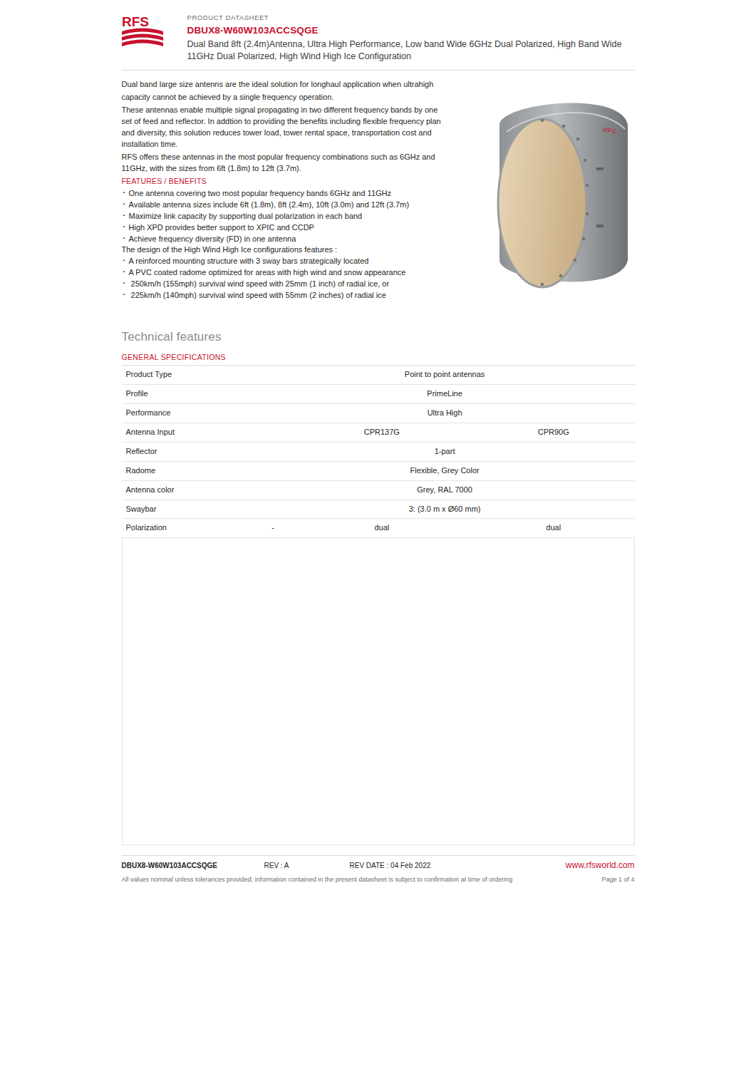RFS
PRODUCT DATASHEET
DBUX8-W60W103ACCSQGE
Dual Band 8ft (2.4m)Antenna, Ultra High Performance, Low band Wide 6GHz Dual Polarized, High Band Wide 11GHz Dual Polarized, High Wind High Ice Configuration
Dual band large size antenns are the ideal solution for longhaul application when ultrahigh
capacity cannot be achieved by a single frequency operation.
These antennas enable multiple signal propagating in two different frequency bands by one set of feed and reflector. In addtion to providing the benefits including flexible frequency plan and diversity, this solution reduces tower load, tower rental space, transportation cost and installation time.
RFS offers these antennas in the most popular frequency combinations such as 6GHz and 11GHz, with the sizes from 6ft (1.8m) to 12ft (3.7m).
FEATURES / BENEFITS
One antenna covering two most popular frequency bands 6GHz and 11GHz
Available antenna sizes include 6ft (1.8m), 8ft (2.4m), 10ft (3.0m) and 12ft (3.7m)
Maximize link capacity by supporting dual polarization in each band
High XPD provides better support to XPIC and CCDP
Achieve frequency diversity (FD) in one antenna
The design of the High Wind High Ice configurations features :
A reinforced mounting structure with 3 sway bars strategically located
A PVC coated radome optimized for areas with high wind and snow appearance
250km/h (155mph) survival wind speed with 25mm (1 inch) of radial ice, or
225km/h (140mph) survival wind speed with 55mm (2 inches) of radial ice
RFS
Technical features
GENERAL SPECIFICATIONS
| Product Type | Point to point antennas |
| Profile | PrimeLine |
| Performance | Ultra High |
| Antenna Input | | CPR137G | CPR90G |
| Reflector | 1-part |
| Radome | Flexible, Grey Color |
| Antenna color | Grey, RAL 7000 |
| Swaybar | 3: (3.0 m x Ø60 mm) |
| Polarization | - | dual | dual |
DBUX8-W60W103ACCSQGE REV : A REV DATE : 04 Feb 2022 www.rfsworld.com
All values nominal unless tolerances provided; information contained in the present datasheet is subject to confirmation at time of ordering
Page 1 of 4